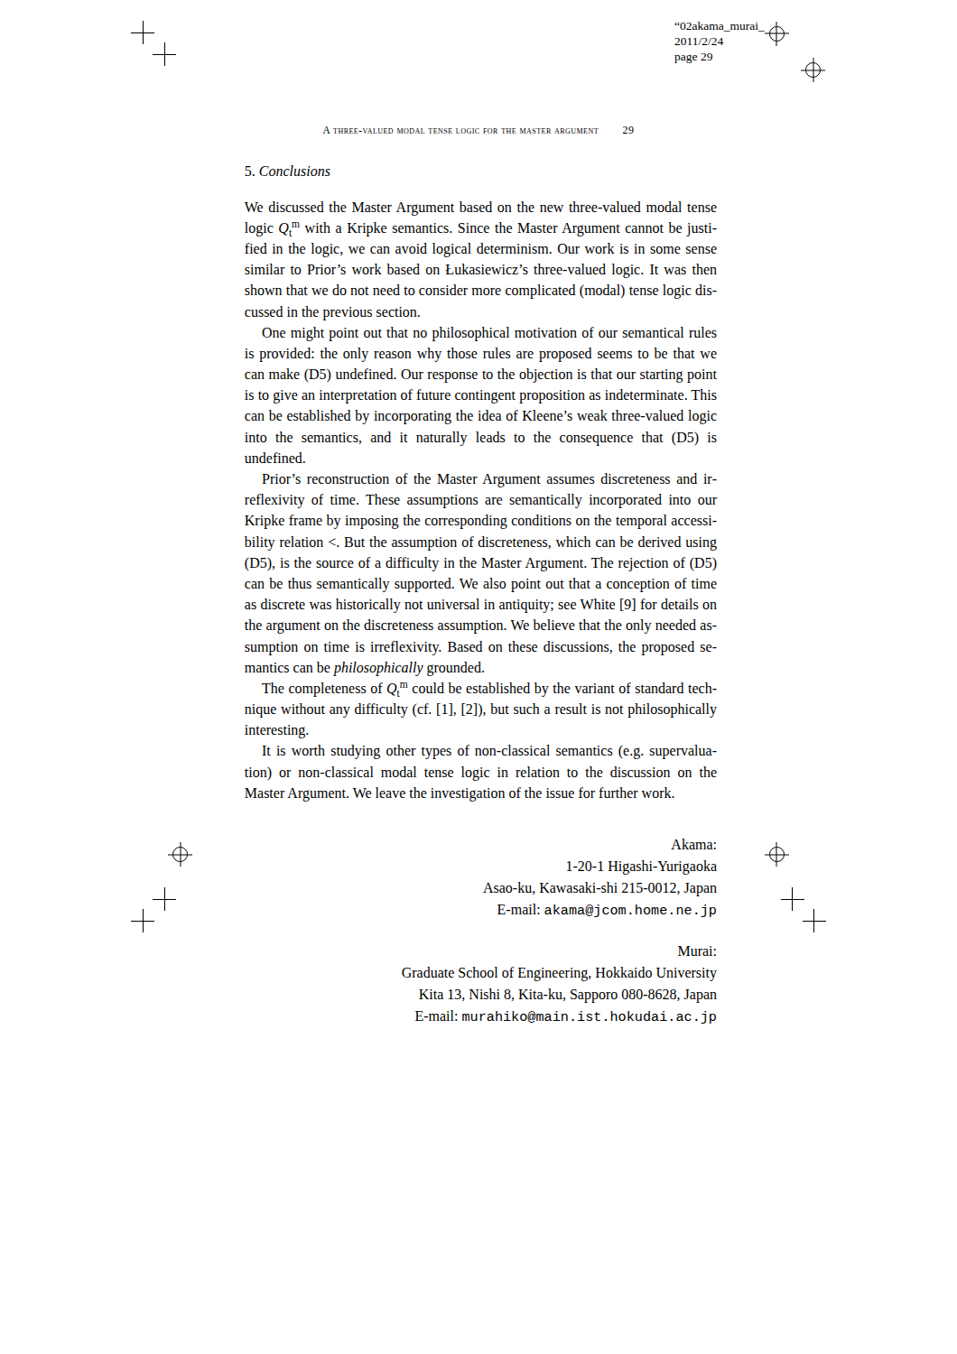“02akama_murai_
2011/2/24
page 29
A three-valued modal tense logic for the master argument29
5. Conclusions
We discussed the Master Argument based on the new three-valued modal tense logic Qtm with a Kripke semantics. Since the Master Argument cannot be justified in the logic, we can avoid logical determinism. Our work is in some sense similar to Prior’s work based on Łukasiewicz’s three-valued logic. It was then shown that we do not need to consider more complicated (modal) tense logic discussed in the previous section.
One might point out that no philosophical motivation of our semantical rules is provided: the only reason why those rules are proposed seems to be that we can make (D5) undefined. Our response to the objection is that our starting point is to give an interpretation of future contingent proposition as indeterminate. This can be established by incorporating the idea of Kleene’s weak three-valued logic into the semantics, and it naturally leads to the consequence that (D5) is undefined.
Prior’s reconstruction of the Master Argument assumes discreteness and irreflexivity of time. These assumptions are semantically incorporated into our Kripke frame by imposing the corresponding conditions on the temporal accessibility relation <. But the assumption of discreteness, which can be derived using (D5), is the source of a difficulty in the Master Argument. The rejection of (D5) can be thus semantically supported. We also point out that a conception of time as discrete was historically not universal in antiquity; see White [9] for details on the argument on the discreteness assumption. We believe that the only needed assumption on time is irreflexivity. Based on these discussions, the proposed semantics can be philosophically grounded.
The completeness of Qtm could be established by the variant of standard technique without any difficulty (cf. [1], [2]), but such a result is not philosophically interesting.
It is worth studying other types of non-classical semantics (e.g. supervaluation) or non-classical modal tense logic in relation to the discussion on the Master Argument. We leave the investigation of the issue for further work.
Akama:
1-20-1 Higashi-Yurigaoka
Asao-ku, Kawasaki-shi 215-0012, Japan
E-mail: akama@jcom.home.ne.jp
Murai:
Graduate School of Engineering, Hokkaido University
Kita 13, Nishi 8, Kita-ku, Sapporo 080-8628, Japan
E-mail: murahiko@main.ist.hokudai.ac.jp